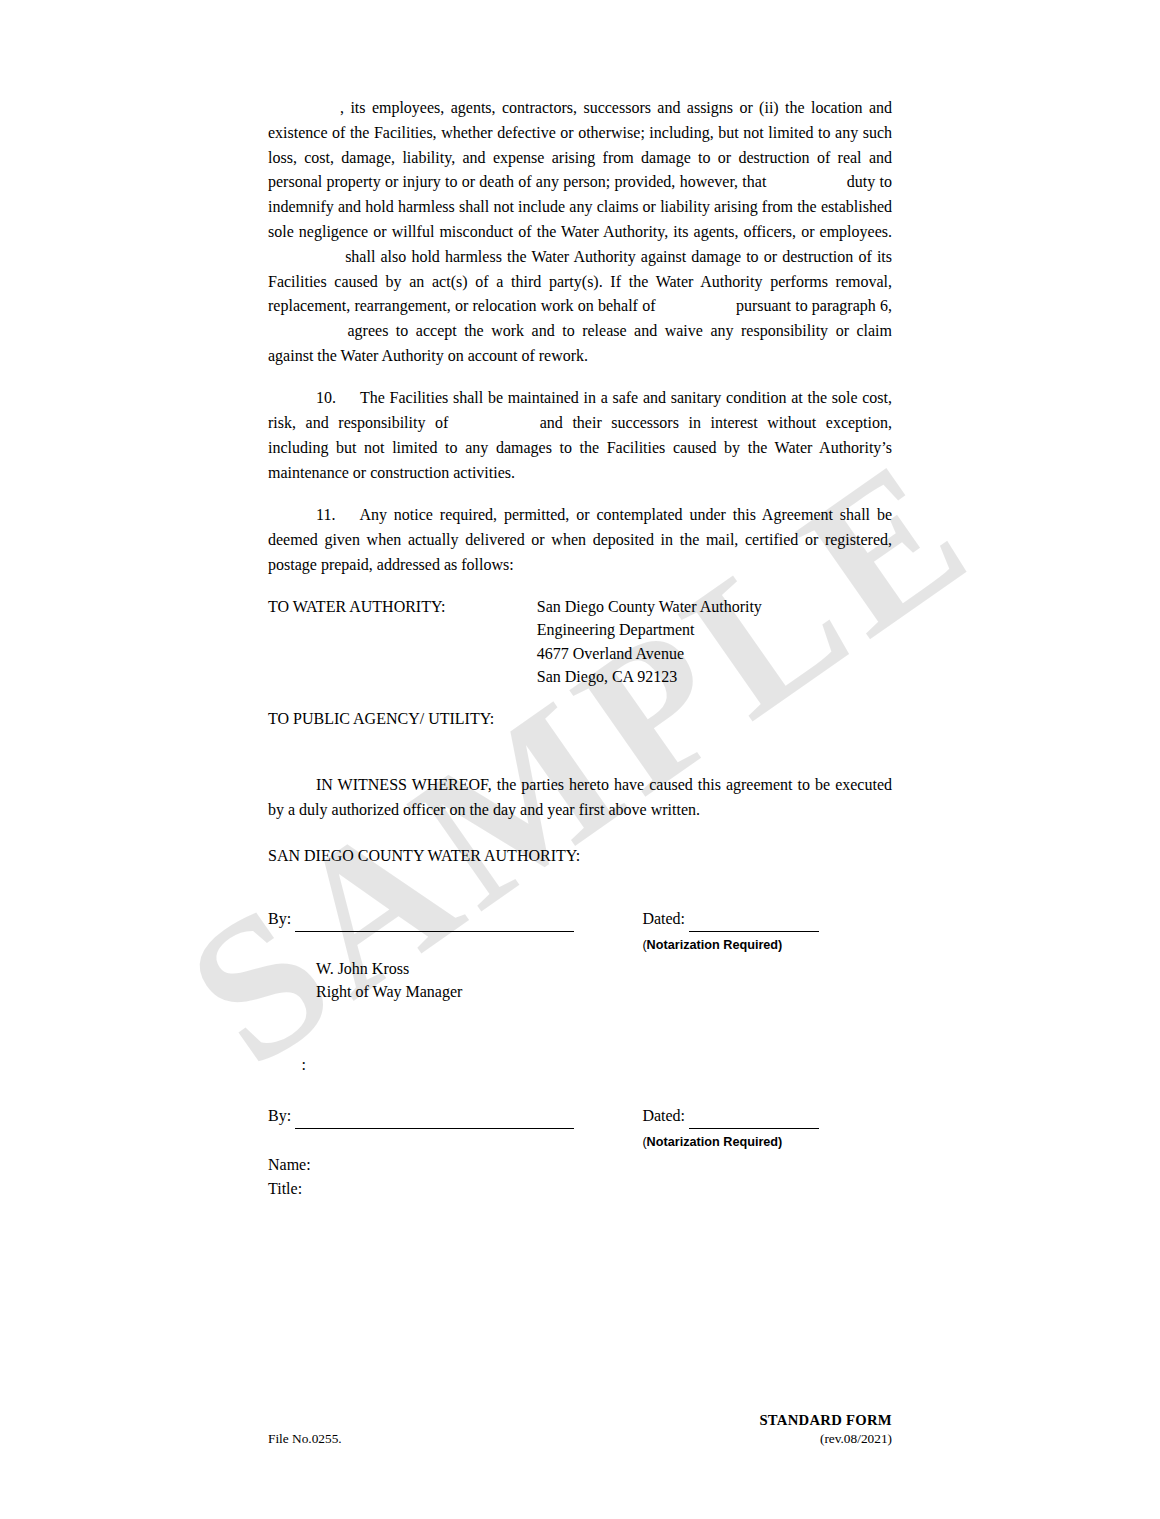SAMPLE
, its employees, agents, contractors, successors and assigns or (ii) the location and existence of the Facilities, whether defective or otherwise; including, but not limited to any such loss, cost, damage, liability, and expense arising from damage to or destruction of real and personal property or injury to or death of any person; provided, however, that duty to indemnify and hold harmless shall not include any claims or liability arising from the established sole negligence or willful misconduct of the Water Authority, its agents, officers, or employees. shall also hold harmless the Water Authority against damage to or destruction of its Facilities caused by an act(s) of a third party(s). If the Water Authority performs removal, replacement, rearrangement, or relocation work on behalf of pursuant to paragraph 6, agrees to accept the work and to release and waive any responsibility or claim against the Water Authority on account of rework.
10. The Facilities shall be maintained in a safe and sanitary condition at the sole cost, risk, and responsibility of and their successors in interest without exception, including but not limited to any damages to the Facilities caused by the Water Authority’s maintenance or construction activities.
11. Any notice required, permitted, or contemplated under this Agreement shall be deemed given when actually delivered or when deposited in the mail, certified or registered, postage prepaid, addressed as follows:
TO WATER AUTHORITY:
San Diego County Water Authority
Engineering Department
4677 Overland Avenue
San Diego, CA 92123
TO PUBLIC AGENCY/ UTILITY:
IN WITNESS WHEREOF, the parties hereto have caused this agreement to be executed by a duly authorized officer on the day and year first above written.
SAN DIEGO COUNTY WATER AUTHORITY:
By:
Dated: (Notarization Required)
W. John Kross
Right of Way Manager
:
By:
Dated: (Notarization Required)
Name:
Title:
File No.0255.
STANDARD FORM
(rev.08/2021)